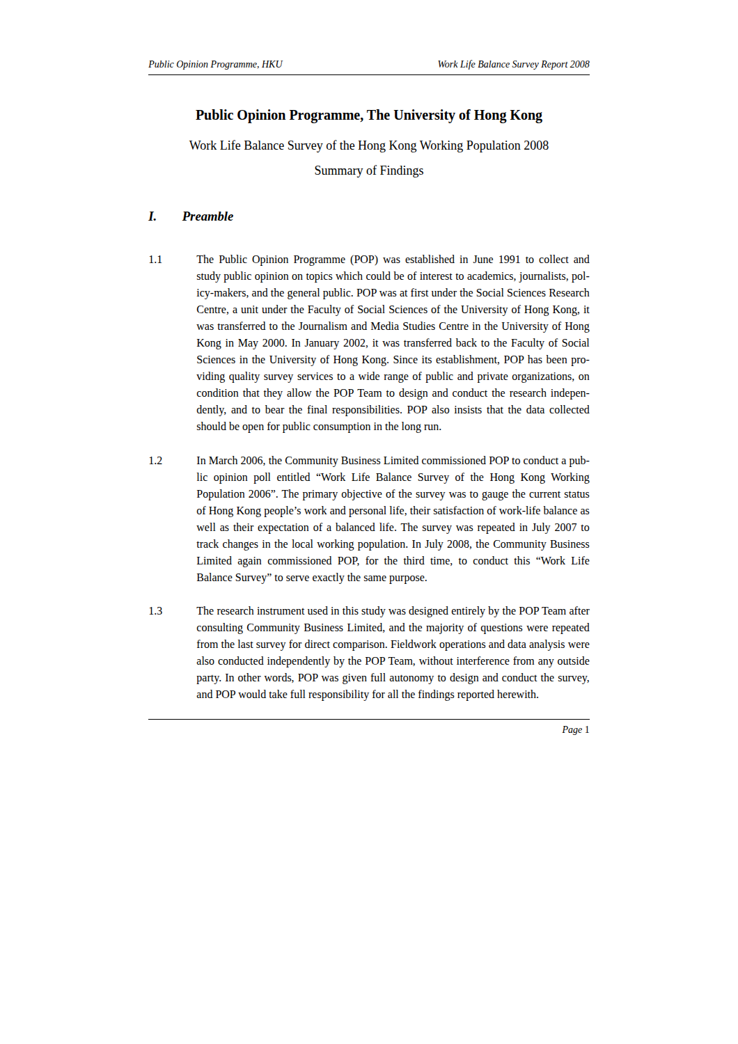Public Opinion Programme, HKU
Work Life Balance Survey Report 2008
Public Opinion Programme, The University of Hong Kong
Work Life Balance Survey of the Hong Kong Working Population 2008
Summary of Findings
I. Preamble
1.1
The Public Opinion Programme (POP) was established in June 1991 to collect and study public opinion on topics which could be of interest to academics, journalists, policy-makers, and the general public. POP was at first under the Social Sciences Research Centre, a unit under the Faculty of Social Sciences of the University of Hong Kong, it was transferred to the Journalism and Media Studies Centre in the University of Hong Kong in May 2000. In January 2002, it was transferred back to the Faculty of Social Sciences in the University of Hong Kong. Since its establishment, POP has been providing quality survey services to a wide range of public and private organizations, on condition that they allow the POP Team to design and conduct the research independently, and to bear the final responsibilities. POP also insists that the data collected should be open for public consumption in the long run.
1.2
In March 2006, the Community Business Limited commissioned POP to conduct a public opinion poll entitled “Work Life Balance Survey of the Hong Kong Working Population 2006”. The primary objective of the survey was to gauge the current status of Hong Kong people’s work and personal life, their satisfaction of work-life balance as well as their expectation of a balanced life. The survey was repeated in July 2007 to track changes in the local working population. In July 2008, the Community Business Limited again commissioned POP, for the third time, to conduct this “Work Life Balance Survey” to serve exactly the same purpose.
1.3
The research instrument used in this study was designed entirely by the POP Team after consulting Community Business Limited, and the majority of questions were repeated from the last survey for direct comparison. Fieldwork operations and data analysis were also conducted independently by the POP Team, without interference from any outside party. In other words, POP was given full autonomy to design and conduct the survey, and POP would take full responsibility for all the findings reported herewith.
Page 1